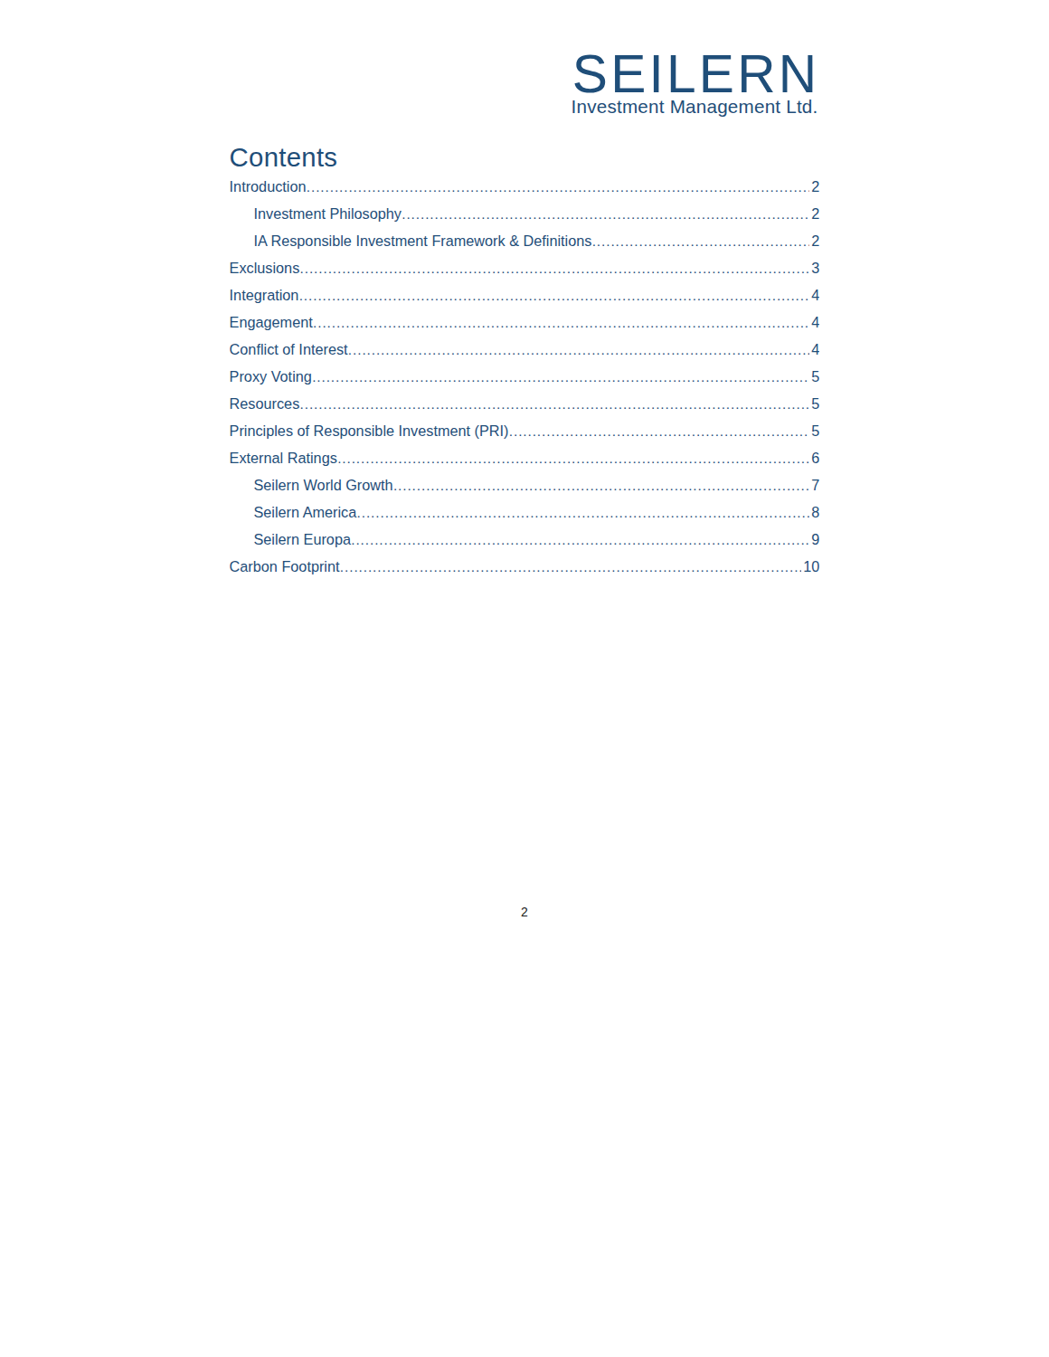SEILERN Investment Management Ltd.
Contents
Introduction ........................................................................................................................................... 2
Investment Philosophy ......................................................................................................................... 2
IA Responsible Investment Framework & Definitions ....................................................................... 2
Exclusions .............................................................................................................................................. 3
Integration ............................................................................................................................................. 4
Engagement .......................................................................................................................................... 4
Conflict of Interest ................................................................................................................................ 4
Proxy Voting ......................................................................................................................................... 5
Resources ............................................................................................................................................. 5
Principles of Responsible Investment (PRI) ............................................................................................. 5
External Ratings .................................................................................................................................... 6
Seilern World Growth ......................................................................................................................... 7
Seilern America ................................................................................................................................. 8
Seilern Europa ................................................................................................................................. 9
Carbon Footprint ................................................................................................................................. 10
2